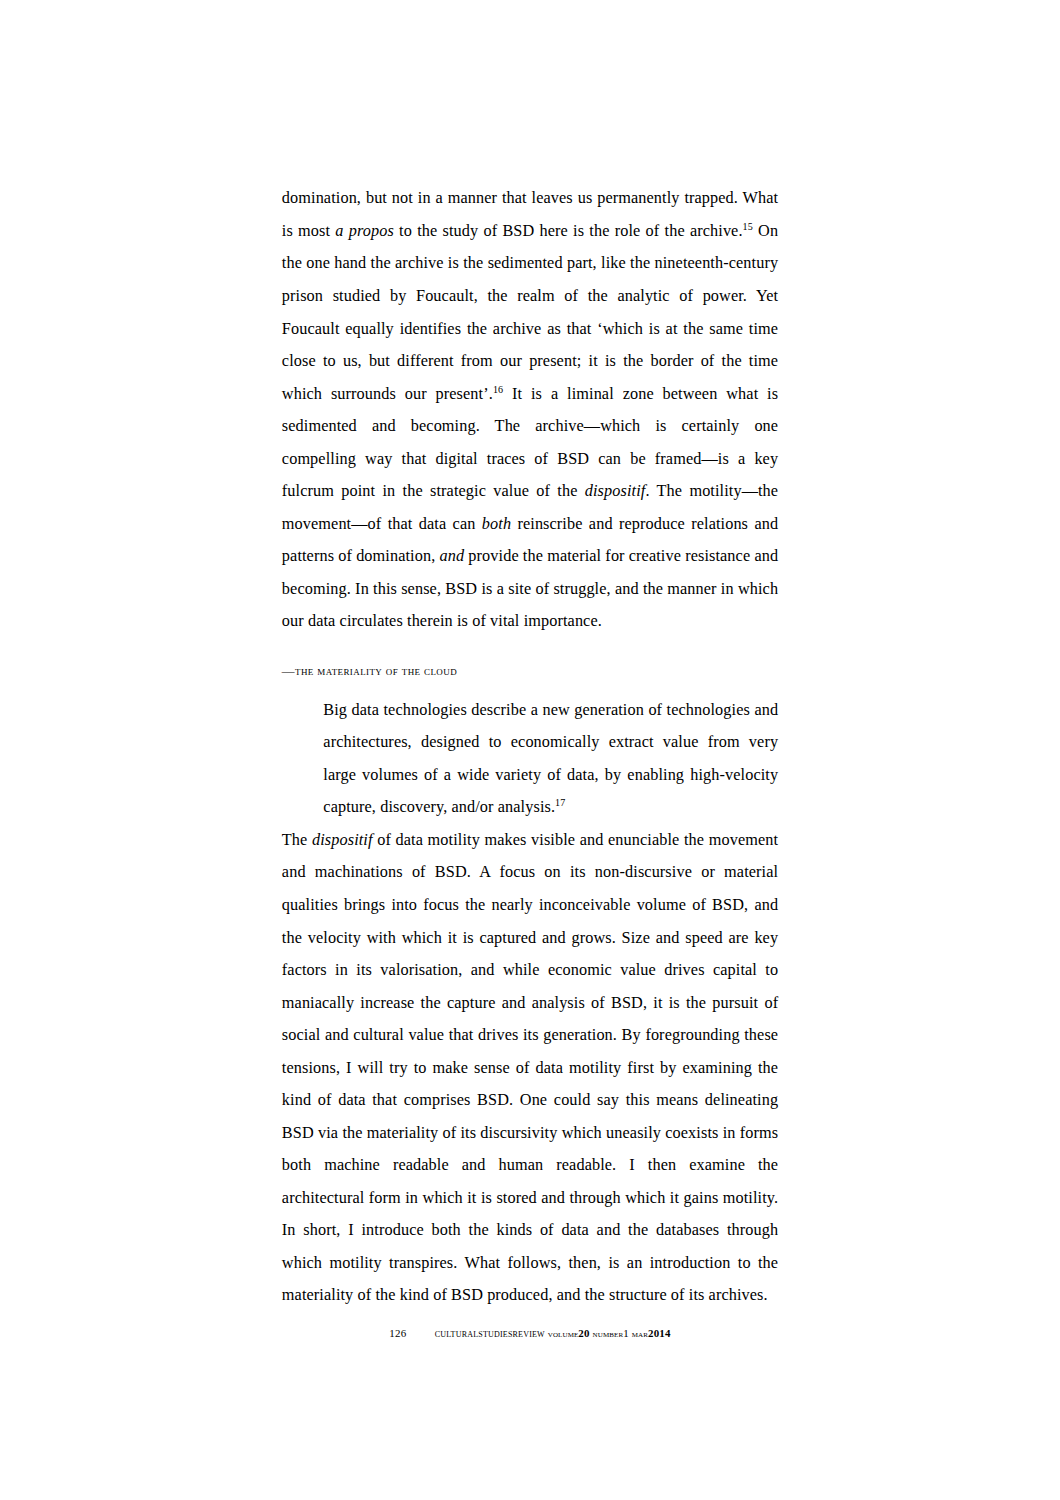domination, but not in a manner that leaves us permanently trapped. What is most a propos to the study of BSD here is the role of the archive.15 On the one hand the archive is the sedimented part, like the nineteenth-century prison studied by Foucault, the realm of the analytic of power. Yet Foucault equally identifies the archive as that ‘which is at the same time close to us, but different from our present; it is the border of the time which surrounds our present’.16 It is a liminal zone between what is sedimented and becoming. The archive—which is certainly one compelling way that digital traces of BSD can be framed—is a key fulcrum point in the strategic value of the dispositif. The motility—the movement—of that data can both reinscribe and reproduce relations and patterns of domination, and provide the material for creative resistance and becoming. In this sense, BSD is a site of struggle, and the manner in which our data circulates therein is of vital importance.
—The materiality of the cloud
Big data technologies describe a new generation of technologies and architectures, designed to economically extract value from very large volumes of a wide variety of data, by enabling high-velocity capture, discovery, and/or analysis.17
The dispositif of data motility makes visible and enunciable the movement and machinations of BSD. A focus on its non-discursive or material qualities brings into focus the nearly inconceivable volume of BSD, and the velocity with which it is captured and grows. Size and speed are key factors in its valorisation, and while economic value drives capital to maniacally increase the capture and analysis of BSD, it is the pursuit of social and cultural value that drives its generation. By foregrounding these tensions, I will try to make sense of data motility first by examining the kind of data that comprises BSD. One could say this means delineating BSD via the materiality of its discursivity which uneasily coexists in forms both machine readable and human readable. I then examine the architectural form in which it is stored and through which it gains motility. In short, I introduce both the kinds of data and the databases through which motility transpires. What follows, then, is an introduction to the materiality of the kind of BSD produced, and the structure of its archives.
126 cultural studies review volume 20 number1 mar 2014